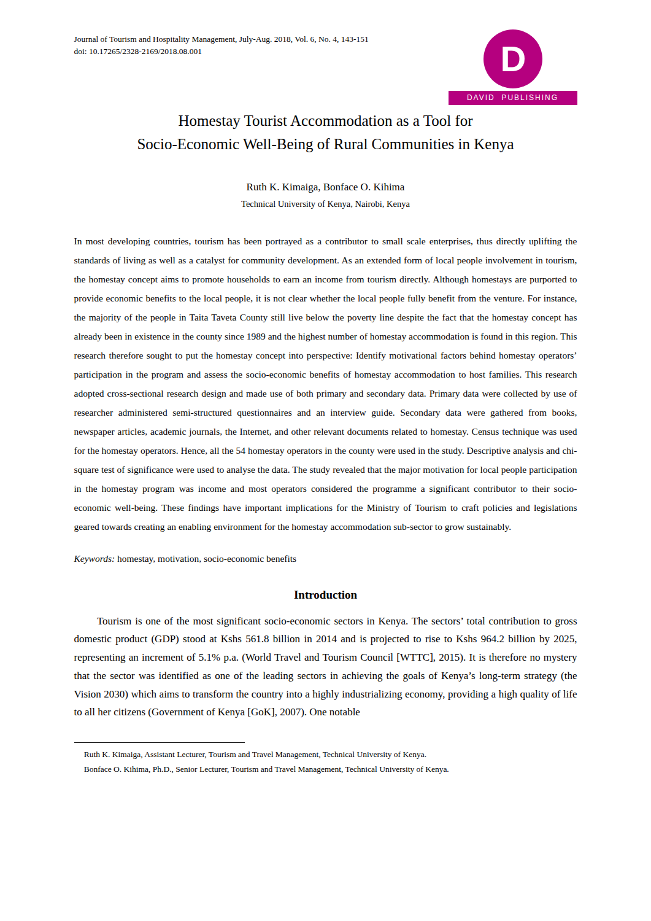Journal of Tourism and Hospitality Management, July-Aug. 2018, Vol. 6, No. 4, 143-151
doi: 10.17265/2328-2169/2018.08.001
D
David Publishing
Homestay Tourist Accommodation as a Tool for
Socio-Economic Well-Being of Rural Communities in Kenya
Ruth K. Kimaiga, Bonface O. Kihima
Technical University of Kenya, Nairobi, Kenya
In most developing countries, tourism has been portrayed as a contributor to small scale enterprises, thus directly uplifting the standards of living as well as a catalyst for community development. As an extended form of local people involvement in tourism, the homestay concept aims to promote households to earn an income from tourism directly. Although homestays are purported to provide economic benefits to the local people, it is not clear whether the local people fully benefit from the venture. For instance, the majority of the people in Taita Taveta County still live below the poverty line despite the fact that the homestay concept has already been in existence in the county since 1989 and the highest number of homestay accommodation is found in this region. This research therefore sought to put the homestay concept into perspective: Identify motivational factors behind homestay operators’ participation in the program and assess the socio-economic benefits of homestay accommodation to host families. This research adopted cross-sectional research design and made use of both primary and secondary data. Primary data were collected by use of researcher administered semi-structured questionnaires and an interview guide. Secondary data were gathered from books, newspaper articles, academic journals, the Internet, and other relevant documents related to homestay. Census technique was used for the homestay operators. Hence, all the 54 homestay operators in the county were used in the study. Descriptive analysis and chi-square test of significance were used to analyse the data. The study revealed that the major motivation for local people participation in the homestay program was income and most operators considered the programme a significant contributor to their socio-economic well-being. These findings have important implications for the Ministry of Tourism to craft policies and legislations geared towards creating an enabling environment for the homestay accommodation sub-sector to grow sustainably.
Keywords: homestay, motivation, socio-economic benefits
Introduction
Tourism is one of the most significant socio-economic sectors in Kenya. The sectors’ total contribution to gross domestic product (GDP) stood at Kshs 561.8 billion in 2014 and is projected to rise to Kshs 964.2 billion by 2025, representing an increment of 5.1% p.a. (World Travel and Tourism Council [WTTC], 2015). It is therefore no mystery that the sector was identified as one of the leading sectors in achieving the goals of Kenya’s long-term strategy (the Vision 2030) which aims to transform the country into a highly industrializing economy, providing a high quality of life to all her citizens (Government of Kenya [GoK], 2007). One notable
Ruth K. Kimaiga, Assistant Lecturer, Tourism and Travel Management, Technical University of Kenya.
Bonface O. Kihima, Ph.D., Senior Lecturer, Tourism and Travel Management, Technical University of Kenya.